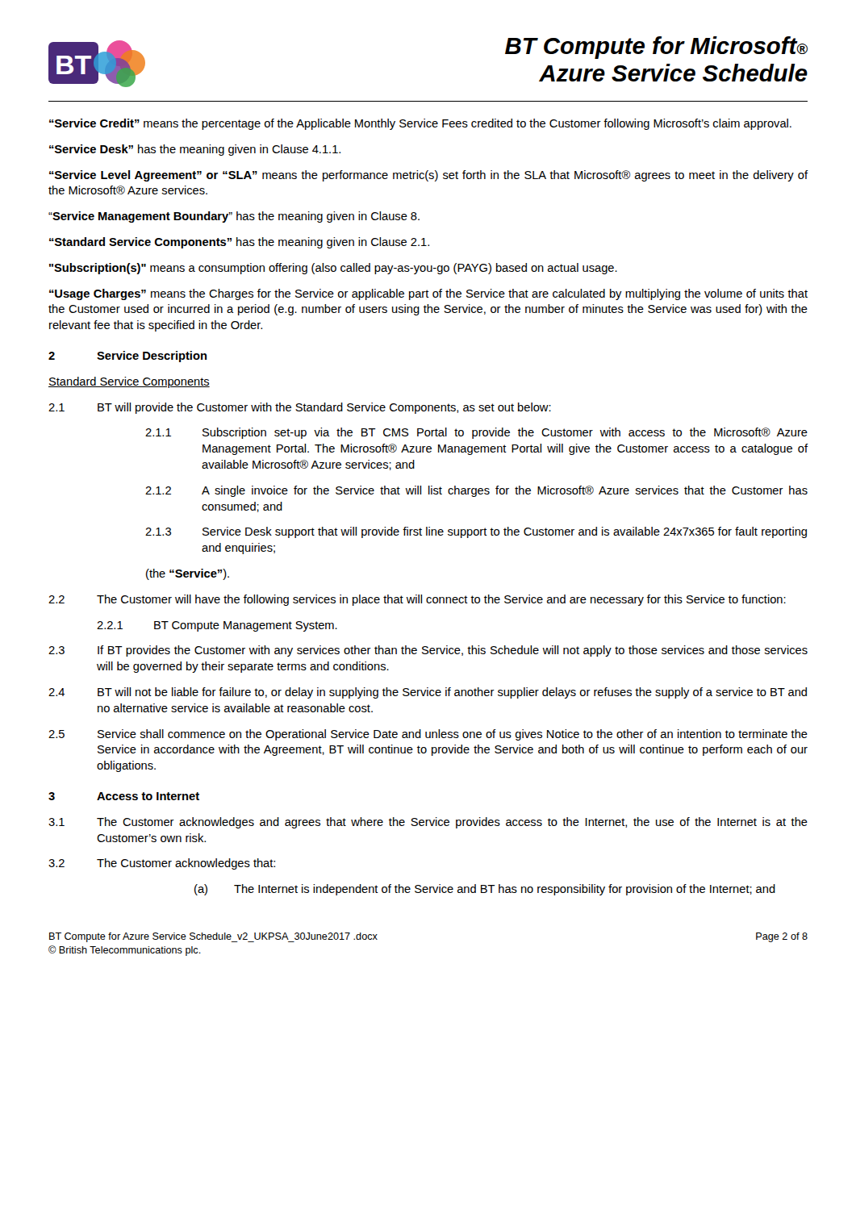BT
BT Compute for Microsoft®
Azure Service Schedule
“Service Credit” means the percentage of the Applicable Monthly Service Fees credited to the Customer following Microsoft’s claim approval.
“Service Desk” has the meaning given in Clause 4.1.1.
“Service Level Agreement” or “SLA” means the performance metric(s) set forth in the SLA that Microsoft® agrees to meet in the delivery of the Microsoft® Azure services.
“Service Management Boundary” has the meaning given in Clause 8.
“Standard Service Components” has the meaning given in Clause 2.1.
"Subscription(s)" means a consumption offering (also called pay-as-you-go (PAYG) based on actual usage.
“Usage Charges” means the Charges for the Service or applicable part of the Service that are calculated by multiplying the volume of units that the Customer used or incurred in a period (e.g. number of users using the Service, or the number of minutes the Service was used for) with the relevant fee that is specified in the Order.
2
Service Description
Standard Service Components
2.1
BT will provide the Customer with the Standard Service Components, as set out below:
2.1.1
Subscription set-up via the BT CMS Portal to provide the Customer with access to the Microsoft® Azure Management Portal. The Microsoft® Azure Management Portal will give the Customer access to a catalogue of available Microsoft® Azure services; and
2.1.2
A single invoice for the Service that will list charges for the Microsoft® Azure services that the Customer has consumed; and
2.1.3
Service Desk support that will provide first line support to the Customer and is available 24x7x365 for fault reporting and enquiries;
(the “Service”).
2.2
The Customer will have the following services in place that will connect to the Service and are necessary for this Service to function:
2.2.1
BT Compute Management System.
2.3
If BT provides the Customer with any services other than the Service, this Schedule will not apply to those services and those services will be governed by their separate terms and conditions.
2.4
BT will not be liable for failure to, or delay in supplying the Service if another supplier delays or refuses the supply of a service to BT and no alternative service is available at reasonable cost.
2.5
Service shall commence on the Operational Service Date and unless one of us gives Notice to the other of an intention to terminate the Service in accordance with the Agreement, BT will continue to provide the Service and both of us will continue to perform each of our obligations.
3
Access to Internet
3.1
The Customer acknowledges and agrees that where the Service provides access to the Internet, the use of the Internet is at the Customer’s own risk.
3.2
The Customer acknowledges that:
(a)
The Internet is independent of the Service and BT has no responsibility for provision of the Internet; and
BT Compute for Azure Service Schedule_v2_UKPSA_30June2017 .docx
© British Telecommunications plc.
Page 2 of 8